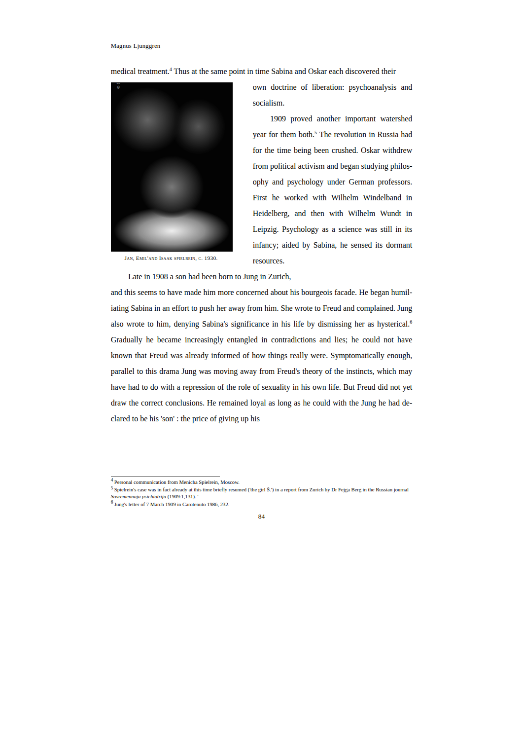Magnus Ljunggren
medical treatment.4 Thus at the same point in time Sabina and Oskar each discovered their
© MAGNUS LJUNGGREN
Jan, Emil'and Isaak spielrein, c. 1930.
own doctrine of liberation: psychoanalysis and socialism.
1909 proved another important watershed year for them both.5 The revolution in Russia had for the time being been crushed. Oskar withdrew from political activism and began studying philosophy and psychology under German professors. First he worked with Wilhelm Windelband in Heidelberg, and then with Wilhelm Wundt in Leipzig. Psychology as a science was still in its infancy; aided by Sabina, he sensed its dormant resources.
Late in 1908 a son had been born to Jung in Zurich,
and this seems to have made him more concerned about his bourgeois facade. He began humiliating Sabina in an effort to push her away from him. She wrote to Freud and complained. Jung also wrote to him, denying Sabina's significance in his life by dismissing her as hysterical.6 Gradually he became increasingly entangled in contradictions and lies; he could not have known that Freud was already informed of how things really were. Symptomatically enough, parallel to this drama Jung was moving away from Freud's theory of the instincts, which may have had to do with a repression of the role of sexuality in his own life. But Freud did not yet draw the correct conclusions. He remained loyal as long as he could with the Jung he had declared to be his 'son' : the price of giving up his
4Personal communication from Menicha Spielrein, Moscow.
5Spielrein's case was in fact already at this time briefly resumed ('the girl Š.') in a report from Zurich by Dr Fejga Berg in the Russian journal Sovremennaja psichiatrija (1909:1,131). '
6Jung's letter of 7 March 1909 in Carotenuto 1986, 232.
84